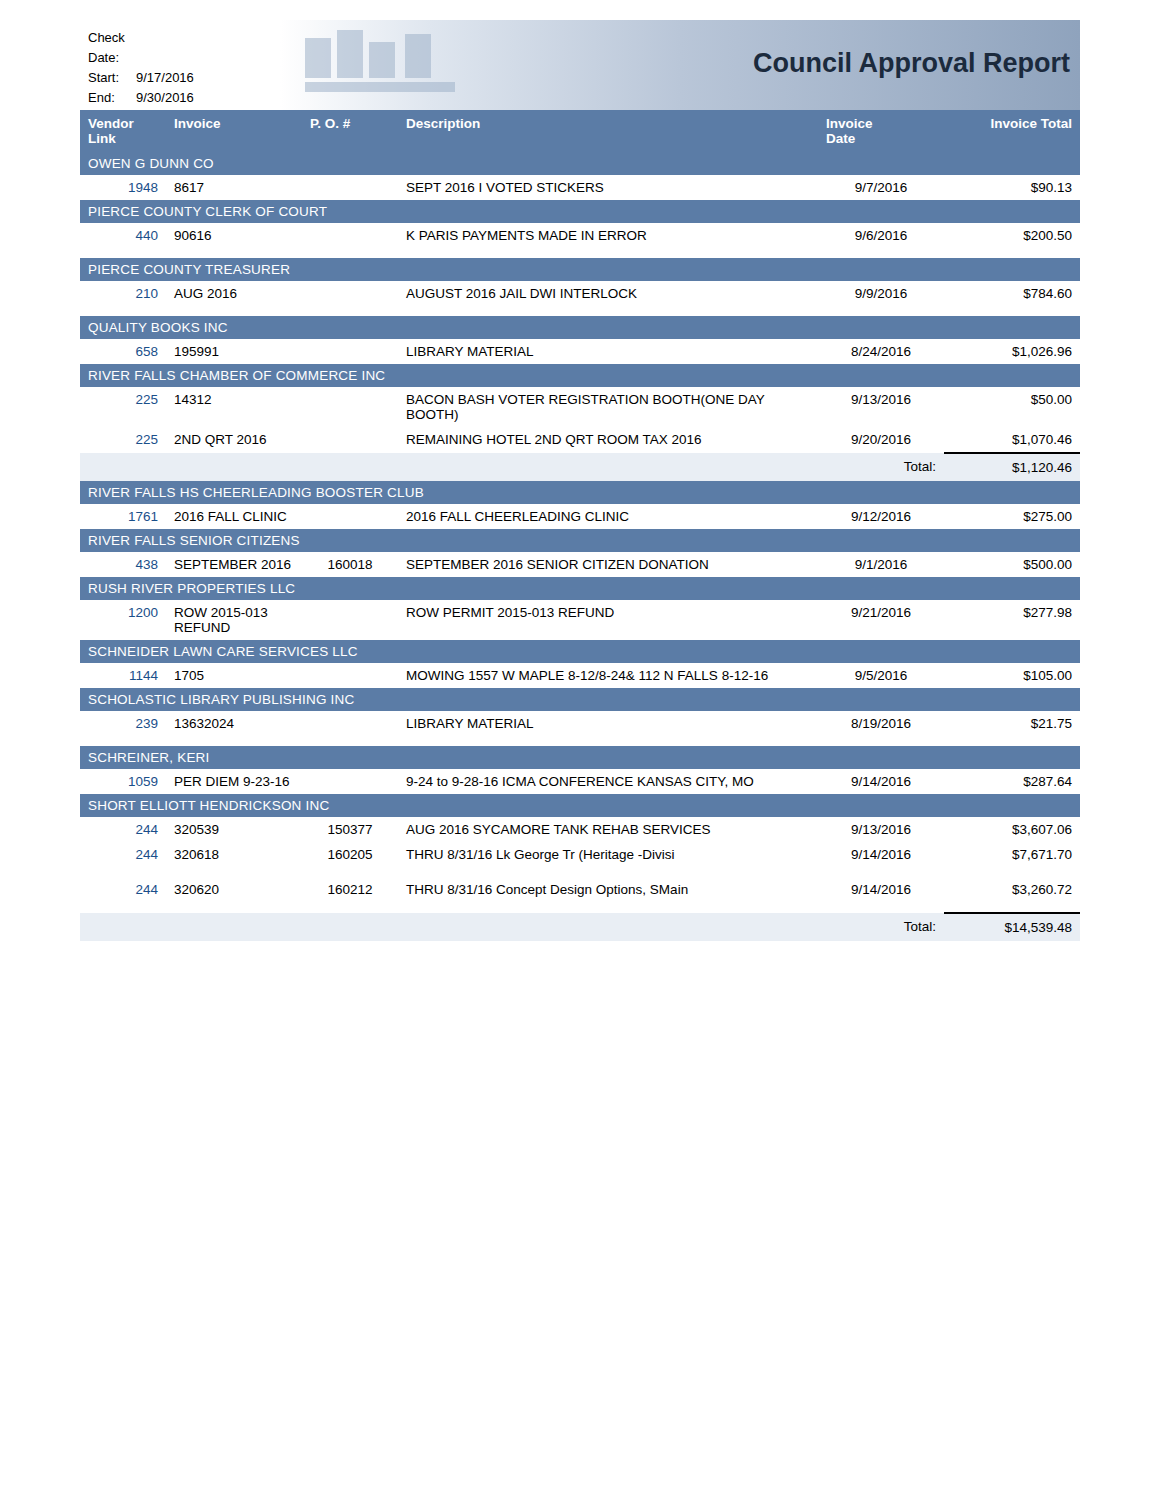Check Date:
Start: 9/17/2016
End: 9/30/2016
Council Approval Report
| Vendor Link | Invoice | P. O. # | Description | Invoice Date | Invoice Total |
| --- | --- | --- | --- | --- | --- |
| OWEN G DUNN CO |
| 1948 | 8617 | | SEPT 2016 I VOTED STICKERS | 9/7/2016 | $90.13 |
| PIERCE COUNTY CLERK OF COURT |
| 440 | 90616 | | K PARIS PAYMENTS MADE IN ERROR | 9/6/2016 | $200.50 |
| PIERCE COUNTY TREASURER |
| 210 | AUG 2016 | | AUGUST 2016 JAIL DWI INTERLOCK | 9/9/2016 | $784.60 |
| QUALITY BOOKS INC |
| 658 | 195991 | | LIBRARY MATERIAL | 8/24/2016 | $1,026.96 |
| RIVER FALLS CHAMBER OF COMMERCE INC |
| 225 | 14312 | | BACON BASH VOTER REGISTRATION BOOTH(ONE DAY BOOTH) | 9/13/2016 | $50.00 |
| 225 | 2ND QRT 2016 | | REMAINING HOTEL 2ND QRT ROOM TAX 2016 | 9/20/2016 | $1,070.46 |
| | Total: | $1,120.46 |
| RIVER FALLS HS CHEERLEADING BOOSTER CLUB |
| 1761 | 2016 FALL CLINIC | | 2016 FALL CHEERLEADING CLINIC | 9/12/2016 | $275.00 |
| RIVER FALLS SENIOR CITIZENS |
| 438 | SEPTEMBER 2016 | 160018 | SEPTEMBER 2016 SENIOR CITIZEN DONATION | 9/1/2016 | $500.00 |
| RUSH RIVER PROPERTIES LLC |
| 1200 | ROW 2015-013 REFUND | | ROW PERMIT 2015-013 REFUND | 9/21/2016 | $277.98 |
| SCHNEIDER LAWN CARE SERVICES LLC |
| 1144 | 1705 | | MOWING 1557 W MAPLE 8-12/8-24& 112 N FALLS 8-12-16 | 9/5/2016 | $105.00 |
| SCHOLASTIC LIBRARY PUBLISHING INC |
| 239 | 13632024 | | LIBRARY MATERIAL | 8/19/2016 | $21.75 |
| SCHREINER, KERI |
| 1059 | PER DIEM 9-23-16 | | 9-24 to 9-28-16 ICMA CONFERENCE KANSAS CITY, MO | 9/14/2016 | $287.64 |
| SHORT ELLIOTT HENDRICKSON INC |
| 244 | 320539 | 150377 | AUG 2016 SYCAMORE TANK REHAB SERVICES | 9/13/2016 | $3,607.06 |
| 244 | 320618 | 160205 | THRU 8/31/16 Lk George Tr (Heritage -Divisi | 9/14/2016 | $7,671.70 |
| 244 | 320620 | 160212 | THRU 8/31/16 Concept Design Options, SMain | 9/14/2016 | $3,260.72 |
| | Total: | $14,539.48 |